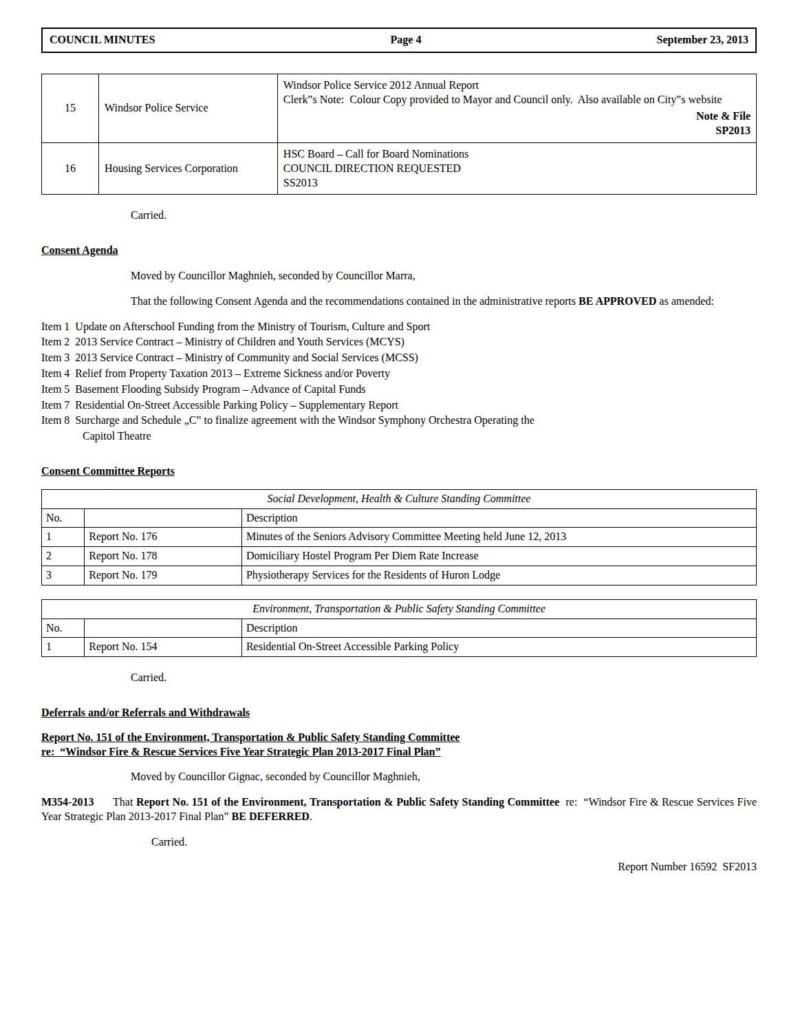COUNCIL MINUTES
Page 4
September 23, 2013
| 15 | Windsor Police Service | Windsor Police Service 2012 Annual Report Clerk‟s Note: Colour Copy provided to Mayor and Council only. Also available on City‟s website Note & File SP2013 |
| 16 | Housing Services Corporation | HSC Board – Call for Board Nominations COUNCIL DIRECTION REQUESTED SS2013 |
Carried.
Consent Agenda
Moved by Councillor Maghnieh, seconded by Councillor Marra,
That the following Consent Agenda and the recommendations contained in the administrative reports BE APPROVED as amended:
Item 1 Update on Afterschool Funding from the Ministry of Tourism, Culture and Sport
Item 2 2013 Service Contract – Ministry of Children and Youth Services (MCYS)
Item 3 2013 Service Contract – Ministry of Community and Social Services (MCSS)
Item 4 Relief from Property Taxation 2013 – Extreme Sickness and/or Poverty
Item 5 Basement Flooding Subsidy Program – Advance of Capital Funds
Item 7 Residential On-Street Accessible Parking Policy – Supplementary Report
Item 8 Surcharge and Schedule „C‟ to finalize agreement with the Windsor Symphony Orchestra Operating the
Capitol Theatre
Consent Committee Reports
Social Development, Health & Culture Standing Committee
| No. | | Description |
| 1 | Report No. 176 | Minutes of the Seniors Advisory Committee Meeting held June 12, 2013 |
| 2 | Report No. 178 | Domiciliary Hostel Program Per Diem Rate Increase |
| 3 | Report No. 179 | Physiotherapy Services for the Residents of Huron Lodge |
Environment, Transportation & Public Safety Standing Committee
| No. | | Description |
| 1 | Report No. 154 | Residential On-Street Accessible Parking Policy |
Carried.
Deferrals and/or Referrals and Withdrawals
Report No. 151 of the Environment, Transportation & Public Safety Standing Committee
re: “Windsor Fire & Rescue Services Five Year Strategic Plan 2013-2017 Final Plan”
Moved by Councillor Gignac, seconded by Councillor Maghnieh,
M354-2013 That Report No. 151 of the Environment, Transportation & Public Safety Standing Committee re: “Windsor Fire & Rescue Services Five Year Strategic Plan 2013-2017 Final Plan” BE DEFERRED.
Carried.
Report Number 16592 SF2013